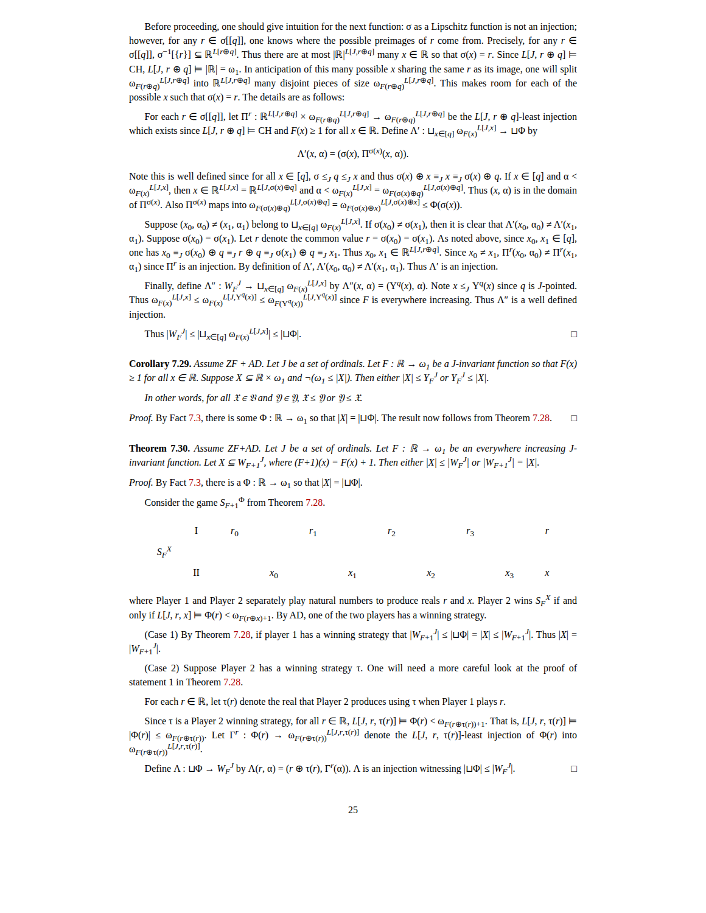Before proceeding, one should give intuition for the next function: σ as a Lipschitz function is not an injection; however, for any r ∈ σ[[q]], one knows where the possible preimages of r come from. Precisely, for any r ∈ σ[[q]], σ−1[{r}] ⊆ ℝL[r⊕q]. Thus there are at most |ℝ|L[J,r⊕q] many x ∈ ℝ so that σ(x) = r. Since L[J, r ⊕ q] ⊨ CH, L[J, r ⊕ q] ⊨ |ℝ| = ω1. In anticipation of this many possible x sharing the same r as its image, one will split ωF(r⊕q)L[J,r⊕q] into ℝL[J,r⊕q] many disjoint pieces of size ωF(r⊕q)L[J,r⊕q]. This makes room for each of the possible x such that σ(x) = r. The details are as follows:
For each r ∈ σ[[q]], let Πr : ℝL[J,r⊕q] × ωF(r⊕q)L[J,r⊕q] → ωF(r⊕q)L[J,r⊕q] be the L[J, r ⊕ q]-least injection which exists since L[J, r ⊕ q] ⊨ CH and F(x) ≥ 1 for all x ∈ ℝ. Define Λ′ : ⊔x∈[q] ωF(x)L[J,x] → ⊔Φ by
Λ′(x, α) = (σ(x), Πσ(x)(x, α)).
Note this is well defined since for all x ∈ [q], σ ≤J q ≤J x and thus σ(x) ⊕ x ≡J x ≡J σ(x) ⊕ q. If x ∈ [q] and α < ωF(x)L[J,x], then x ∈ ℝL[J,x] = ℝL[J,σ(x)⊕q] and α < ωF(x)L[J,x] = ωF(σ(x)⊕q)L[J,σ(x)⊕q]. Thus (x, α) is in the domain of Πσ(x). Also Πσ(x) maps into ωF(σ(x)⊕q)L[J,σ(x)⊕q] = ωF(σ(x)⊕x)L[J,σ(x)⊕x] ≤ Φ(σ(x)).
Suppose (x0, α0) ≠ (x1, α1) belong to ⊔x∈[q] ωF(x)L[J,x]. If σ(x0) ≠ σ(x1), then it is clear that Λ′(x0, α0) ≠ Λ′(x1, α1). Suppose σ(x0) = σ(x1). Let r denote the common value r = σ(x0) = σ(x1). As noted above, since x0, x1 ∈ [q], one has x0 ≡J σ(x0) ⊕ q ≡J r ⊕ q ≡J σ(x1) ⊕ q ≡J x1. Thus x0, x1 ∈ ℝL[J,r⊕q]. Since x0 ≠ x1, Πr(x0, α0) ≠ Πr(x1, α1) since Πr is an injection. By definition of Λ′, Λ′(x0, α0) ≠ Λ′(x1, α1). Thus Λ′ is an injection.
Finally, define Λ″ : WFJ → ⊔x∈[q] ωF(x)L[J,x] by Λ″(x, α) = (Υq(x), α). Note x ≤J Υq(x) since q is J-pointed. Thus ωF(x)L[J,x] ≤ ωF(x)L[J,Υq(x)] ≤ ωF(Υq(x))L[J,Υq(x)] since F is everywhere increasing. Thus Λ″ is a well defined injection.
Thus |WFJ| ≤ |⊔x∈[q] ωF(x)L[J,x]| ≤ |⊔Φ|. □
Corollary 7.29. Assume ZF + AD. Let J be a set of ordinals. Let F : ℝ → ω1 be a J-invariant function so that F(x) ≥ 1 for all x ∈ ℝ. Suppose X ⊆ ℝ × ω1 and ¬(ω1 ≤ |X|). Then either |X| ≤ YFJ or YFJ ≤ |X|.
In other words, for all 𝔛 ∈ 𝔙 and 𝔜 ∈ 𝔜, 𝔛 ≤ 𝔜 or 𝔜 ≤ 𝔛.
Proof. By Fact 7.3, there is some Φ : ℝ → ω1 so that |X| = |⊔Φ|. The result now follows from Theorem 7.28. □
Theorem 7.30. Assume ZF+AD. Let J be a set of ordinals. Let F : ℝ → ω1 be an everywhere increasing J-invariant function. Let X ⊆ WF+1J, where (F+1)(x) = F(x) + 1. Then either |X| ≤ |WFJ| or |WF+1J| = |X|.
Proof. By Fact 7.3, there is a Φ : ℝ → ω1 so that |X| = |⊔Φ|.
Consider the game SF+1Φ from Theorem 7.28.
| | I | r 0 | | r 1 | | r 2 | | r 3 | | r |
| S F X | | | | | | | | | | |
| | II | | x 0 | | x 1 | | x 2 | | x 3 | x |
where Player 1 and Player 2 separately play natural numbers to produce reals r and x. Player 2 wins SFX if and only if L[J, r, x] ⊨ Φ(r) < ωF(r⊕x)+1. By AD, one of the two players has a winning strategy.
(Case 1) By Theorem 7.28, if player 1 has a winning strategy that |WF+1J| ≤ |⊔Φ| = |X| ≤ |WF+1J|. Thus |X| = |WF+1J|.
(Case 2) Suppose Player 2 has a winning strategy τ. One will need a more careful look at the proof of statement 1 in Theorem 7.28.
For each r ∈ ℝ, let τ(r) denote the real that Player 2 produces using τ when Player 1 plays r.
Since τ is a Player 2 winning strategy, for all r ∈ ℝ, L[J, r, τ(r)] ⊨ Φ(r) < ωF(r⊕τ(r))+1. That is, L[J, r, τ(r)] ⊨ |Φ(r)| ≤ ωF(r⊕τ(r)). Let Γr : Φ(r) → ωF(r⊕τ(r))L[J,r,τ(r)] denote the L[J, r, τ(r)]-least injection of Φ(r) into ωF(r⊕τ(r))L[J,r,τ(r)].
Define Λ : ⊔Φ → WFJ by Λ(r, α) = (r ⊕ τ(r), Γr(α)). Λ is an injection witnessing |⊔Φ| ≤ |WFJ|. □
25